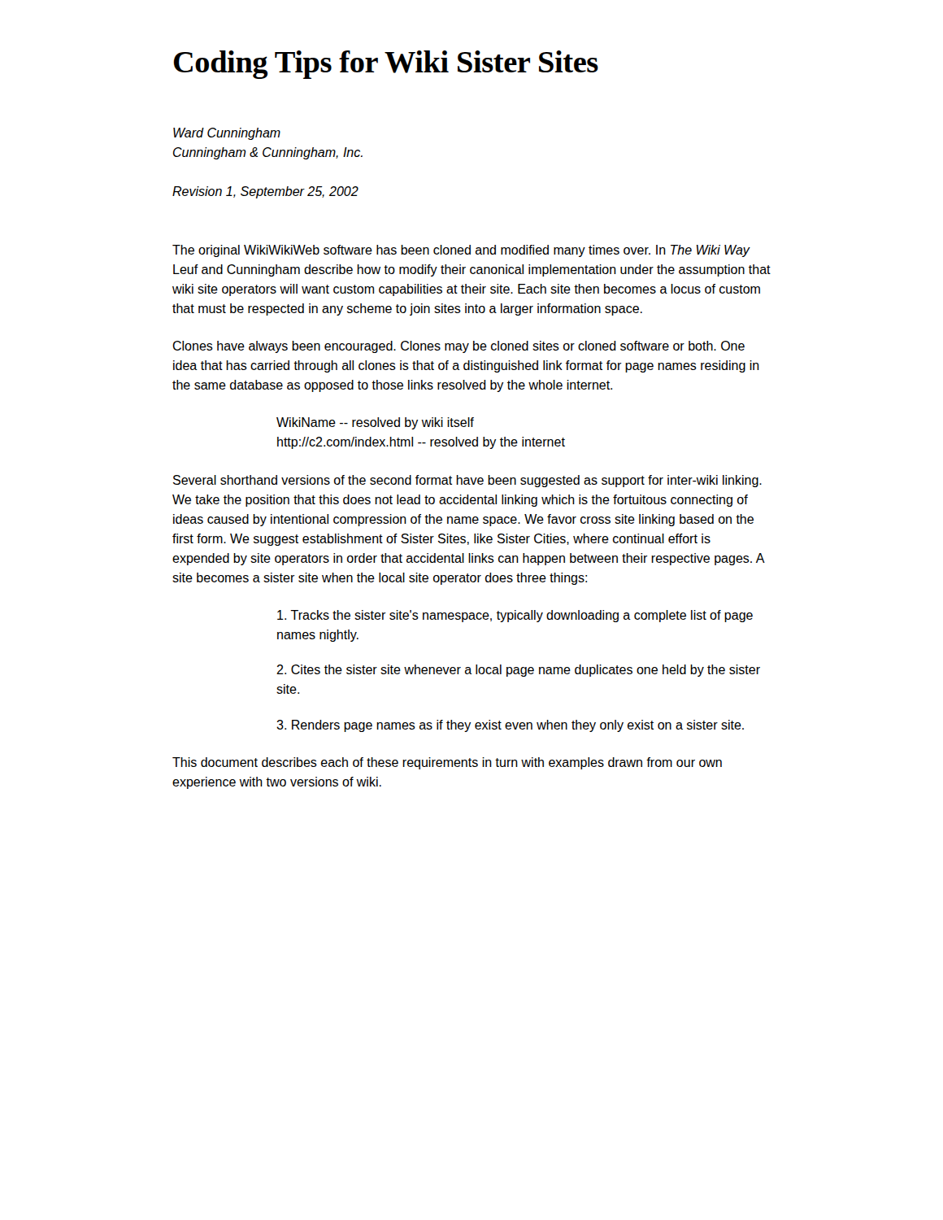Coding Tips for Wiki Sister Sites
Ward Cunningham
Cunningham & Cunningham, Inc.
Revision 1, September 25, 2002
The original WikiWikiWeb software has been cloned and modified many times over. In The Wiki Way Leuf and Cunningham describe how to modify their canonical implementation under the assumption that wiki site operators will want custom capabilities at their site. Each site then becomes a locus of custom that must be respected in any scheme to join sites into a larger information space.
Clones have always been encouraged. Clones may be cloned sites or cloned software or both. One idea that has carried through all clones is that of a distinguished link format for page names residing in the same database as opposed to those links resolved by the whole internet.
WikiName -- resolved by wiki itself
http://c2.com/index.html -- resolved by the internet
Several shorthand versions of the second format have been suggested as support for inter-wiki linking. We take the position that this does not lead to accidental linking which is the fortuitous connecting of ideas caused by intentional compression of the name space. We favor cross site linking based on the first form. We suggest establishment of Sister Sites, like Sister Cities, where continual effort is expended by site operators in order that accidental links can happen between their respective pages. A site becomes a sister site when the local site operator does three things:
1. Tracks the sister site's namespace, typically downloading a complete list of page names nightly.
2. Cites the sister site whenever a local page name duplicates one held by the sister site.
3. Renders page names as if they exist even when they only exist on a sister site.
This document describes each of these requirements in turn with examples drawn from our own experience with two versions of wiki.